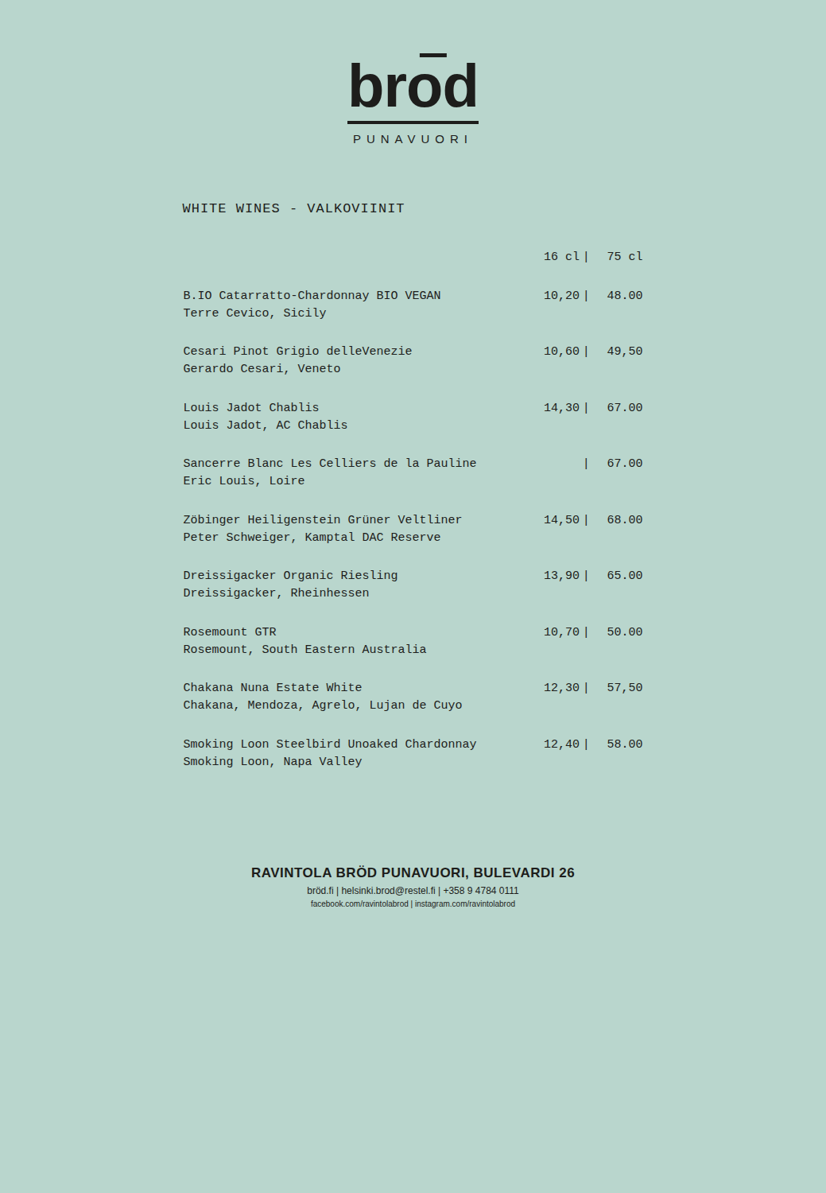brod
PUNAVUORI
WHITE WINES - VALKOVIINIT
| | 16 cl / 75 cl |
| --- | --- |
| B.IO Catarratto-Chardonnay BIO VEGAN Terre Cevico, Sicily | 10,20 / 48.00 |
| Cesari Pinot Grigio delleVenezie Gerardo Cesari, Veneto | 10,60 / 49,50 |
| Louis Jadot Chablis Louis Jadot, AC Chablis | 14,30 / 67.00 |
| Sancerre Blanc Les Celliers de la Pauline Eric Louis, Loire | / 67.00 |
| Zöbinger Heiligenstein Grüner Veltliner Peter Schweiger, Kamptal DAC Reserve | 14,50 / 68.00 |
| Dreissigacker Organic Riesling Dreissigacker, Rheinhessen | 13,90 / 65.00 |
| Rosemount GTR Rosemount, South Eastern Australia | 10,70 / 50.00 |
| Chakana Nuna Estate White Chakana, Mendoza, Agrelo, Lujan de Cuyo | 12,30 / 57,50 |
| Smoking Loon Steelbird Unoaked Chardonnay Smoking Loon, Napa Valley | 12,40 / 58.00 |
RAVINTOLA BRÖD PUNAVUORI, BULEVARDI 26
bröd.fi | helsinki.brod@restel.fi | +358 9 4784 0111
facebook.com/ravintolabrod | instagram.com/ravintolabrod